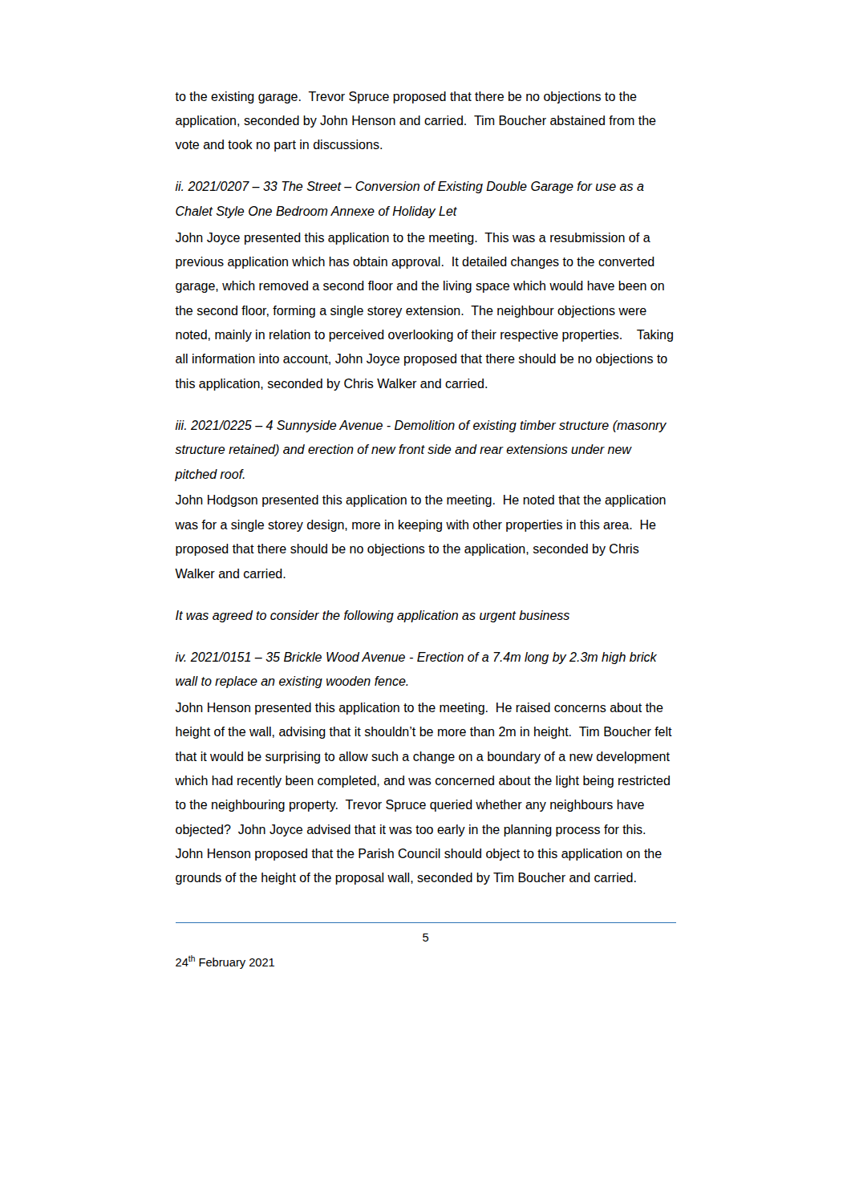to the existing garage. Trevor Spruce proposed that there be no objections to the application, seconded by John Henson and carried. Tim Boucher abstained from the vote and took no part in discussions.
ii. 2021/0207 – 33 The Street – Conversion of Existing Double Garage for use as a Chalet Style One Bedroom Annexe of Holiday Let
John Joyce presented this application to the meeting. This was a resubmission of a previous application which has obtain approval. It detailed changes to the converted garage, which removed a second floor and the living space which would have been on the second floor, forming a single storey extension. The neighbour objections were noted, mainly in relation to perceived overlooking of their respective properties. Taking all information into account, John Joyce proposed that there should be no objections to this application, seconded by Chris Walker and carried.
iii. 2021/0225 – 4 Sunnyside Avenue - Demolition of existing timber structure (masonry structure retained) and erection of new front side and rear extensions under new pitched roof.
John Hodgson presented this application to the meeting. He noted that the application was for a single storey design, more in keeping with other properties in this area. He proposed that there should be no objections to the application, seconded by Chris Walker and carried.
It was agreed to consider the following application as urgent business
iv. 2021/0151 – 35 Brickle Wood Avenue - Erection of a 7.4m long by 2.3m high brick wall to replace an existing wooden fence.
John Henson presented this application to the meeting. He raised concerns about the height of the wall, advising that it shouldn’t be more than 2m in height. Tim Boucher felt that it would be surprising to allow such a change on a boundary of a new development which had recently been completed, and was concerned about the light being restricted to the neighbouring property. Trevor Spruce queried whether any neighbours have objected? John Joyce advised that it was too early in the planning process for this. John Henson proposed that the Parish Council should object to this application on the grounds of the height of the proposal wall, seconded by Tim Boucher and carried.
5
24th February 2021